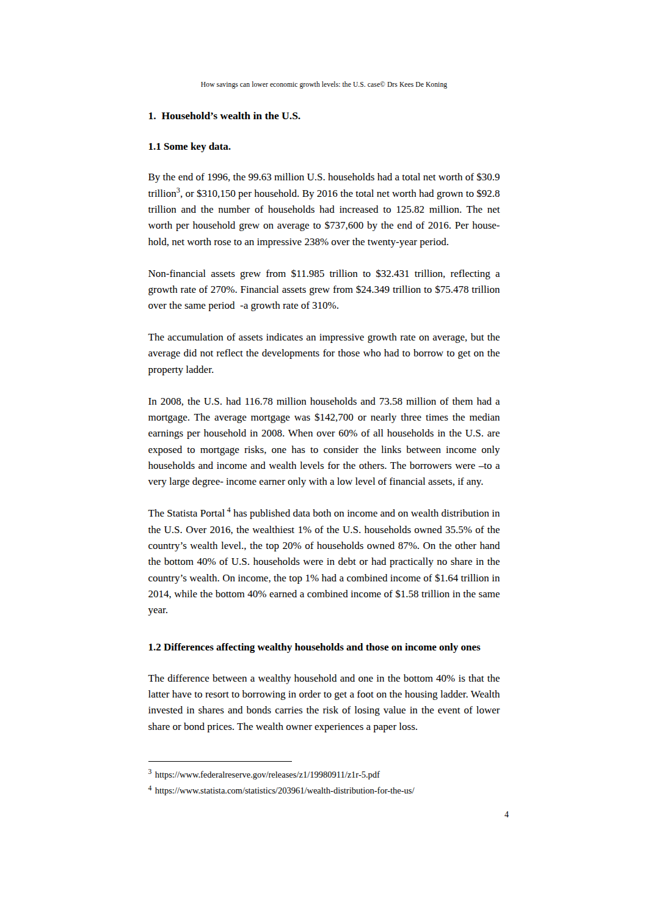How savings can lower economic growth levels: the U.S. case© Drs Kees De Koning
1. Household’s wealth in the U.S.
1.1 Some key data.
By the end of 1996, the 99.63 million U.S. households had a total net worth of $30.9 trillion3, or $310,150 per household. By 2016 the total net worth had grown to $92.8 trillion and the number of households had increased to 125.82 million. The net worth per household grew on average to $737,600 by the end of 2016. Per household, net worth rose to an impressive 238% over the twenty-year period.
Non-financial assets grew from $11.985 trillion to $32.431 trillion, reflecting a growth rate of 270%. Financial assets grew from $24.349 trillion to $75.478 trillion over the same period -a growth rate of 310%.
The accumulation of assets indicates an impressive growth rate on average, but the average did not reflect the developments for those who had to borrow to get on the property ladder.
In 2008, the U.S. had 116.78 million households and 73.58 million of them had a mortgage. The average mortgage was $142,700 or nearly three times the median earnings per household in 2008. When over 60% of all households in the U.S. are exposed to mortgage risks, one has to consider the links between income only households and income and wealth levels for the others. The borrowers were –to a very large degree- income earner only with a low level of financial assets, if any.
The Statista Portal 4 has published data both on income and on wealth distribution in the U.S. Over 2016, the wealthiest 1% of the U.S. households owned 35.5% of the country’s wealth level., the top 20% of households owned 87%. On the other hand the bottom 40% of U.S. households were in debt or had practically no share in the country’s wealth. On income, the top 1% had a combined income of $1.64 trillion in 2014, while the bottom 40% earned a combined income of $1.58 trillion in the same year.
1.2 Differences affecting wealthy households and those on income only ones
The difference between a wealthy household and one in the bottom 40% is that the latter have to resort to borrowing in order to get a foot on the housing ladder. Wealth invested in shares and bonds carries the risk of losing value in the event of lower share or bond prices. The wealth owner experiences a paper loss.
3 https://www.federalreserve.gov/releases/z1/19980911/z1r-5.pdf
4 https://www.statista.com/statistics/203961/wealth-distribution-for-the-us/
4